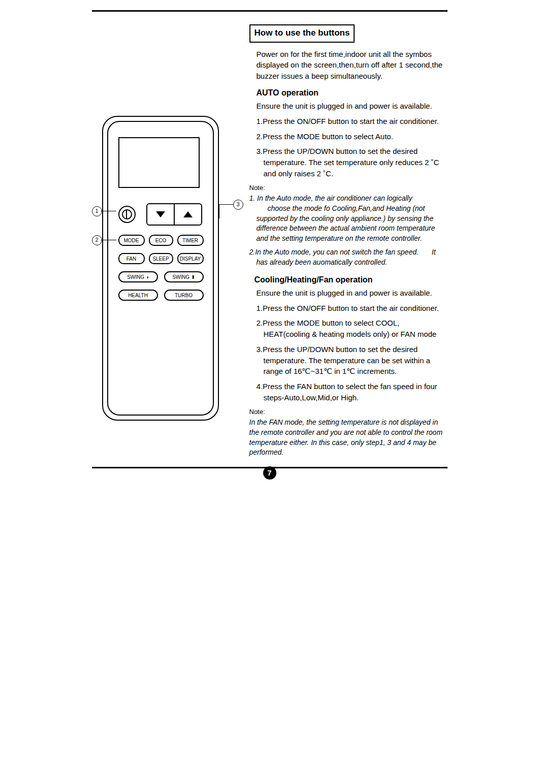MODE
ECO
TIMER
FAN
SLEEP
DISPLAY
SWING ◑
SWING ⬍
HEALTH
TURBO
1
2
3
How to use the buttons
Power on for the first time,indoor unit all the symbos displayed on the screen,then,turn off after 1 second,the buzzer issues a beep simultaneously.
AUTO operation
Ensure the unit is plugged in and power is available.
1.Press the ON/OFF button to start the air conditioner.
2.Press the MODE button to select Auto.
3.Press the UP/DOWN button to set the desired temperature. The set temperature only reduces 2 ˚C and only raises 2 ˚C.
Note:
1. In the Auto mode, the air conditioner can logically choose the mode fo Cooling,Fan,and Heating (not supported by the cooling only appliance.) by sensing the difference between the actual ambient room temperature and the setting temperature on the remote controller.
2.In the Auto mode, you can not switch the fan speed. It has already been auomatically controlled.
Cooling/Heating/Fan operation
Ensure the unit is plugged in and power is available.
1.Press the ON/OFF button to start the air conditioner.
2.Press the MODE button to select COOL, HEAT(cooling & heating models only) or FAN mode
3.Press the UP/DOWN button to set the desired temperature. The temperature can be set within a range of 16℃~31℃ in 1℃ increments.
4.Press the FAN button to select the fan speed in four steps-Auto,Low,Mid,or High.
Note:
In the FAN mode, the setting temperature is not displayed in the remote controller and you are not able to control the room temperature either. In this case, only step1, 3 and 4 may be performed.
7